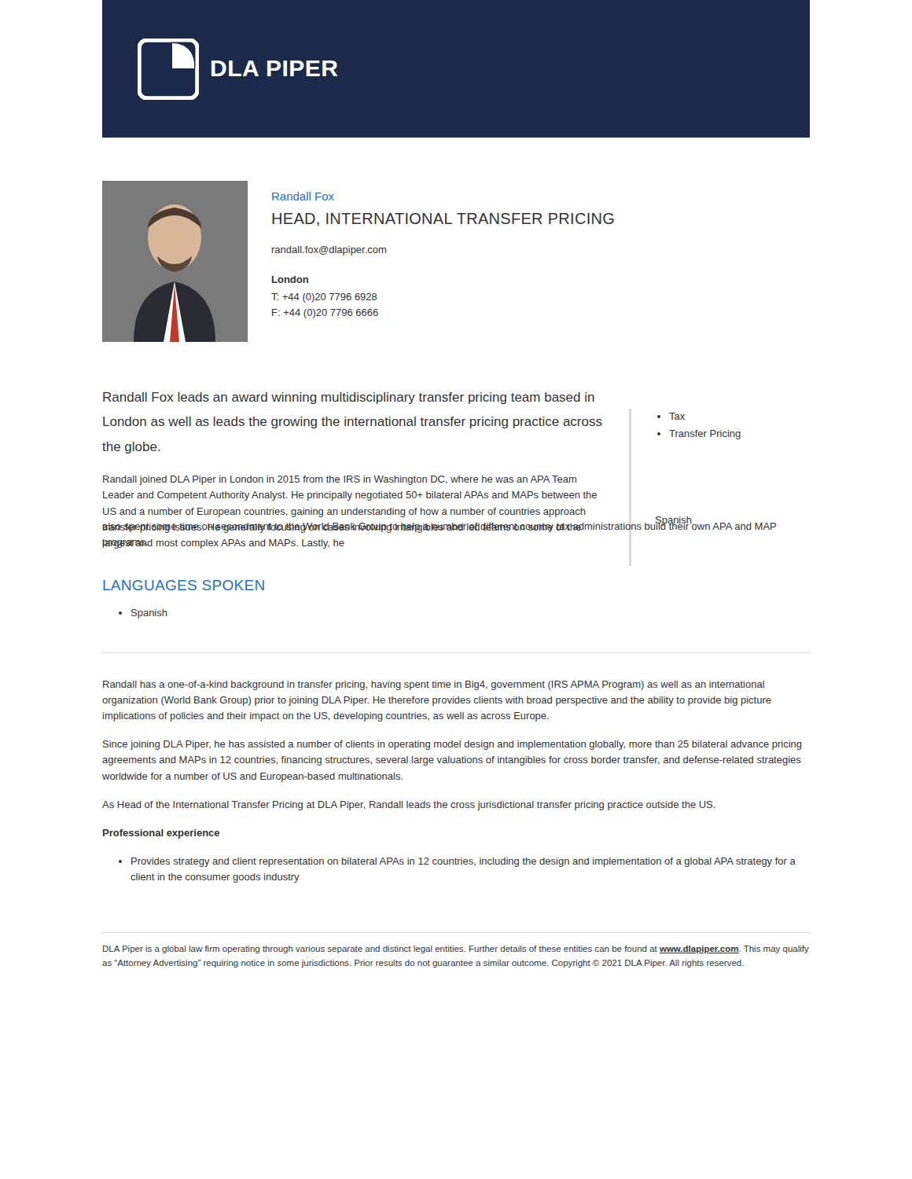DLA PIPER
Randall Fox
HEAD, INTERNATIONAL TRANSFER PRICING
randall.fox@dlapiper.com
London
T: +44 (0)20 7796 6928
F: +44 (0)20 7796 6666
Randall Fox leads an award winning multidisciplinary transfer pricing team based in London as well as leads the growing the international transfer pricing practice across the globe.
Randall joined DLA Piper in London in 2015 from the IRS in Washington DC, where he was an APA Team Leader and Competent Authority Analyst. He principally negotiated 50+ bilateral APAs and MAPs between the US and a number of European countries, gaining an understanding of how a number of countries approach transfer pricing issues. He generally focusing on cases involving intangibles and led teams on some of the largest and most complex APAs and MAPs. Lastly, he
Tax
Transfer Pricing
Spanish
also spent some time on secondment to the World Bank Group to help a number of different country tax administrations build their own APA and MAP programs.
LANGUAGES SPOKEN
Spanish
Randall has a one-of-a-kind background in transfer pricing, having spent time in Big4, government (IRS APMA Program) as well as an international organization (World Bank Group) prior to joining DLA Piper. He therefore provides clients with broad perspective and the ability to provide big picture implications of policies and their impact on the US, developing countries, as well as across Europe.
Since joining DLA Piper, he has assisted a number of clients in operating model design and implementation globally, more than 25 bilateral advance pricing agreements and MAPs in 12 countries, financing structures, several large valuations of intangibles for cross border transfer, and defense-related strategies worldwide for a number of US and European-based multinationals.
As Head of the International Transfer Pricing at DLA Piper, Randall leads the cross jurisdictional transfer pricing practice outside the US.
Professional experience
Provides strategy and client representation on bilateral APAs in 12 countries, including the design and implementation of a global APA strategy for a client in the consumer goods industry
DLA Piper is a global law firm operating through various separate and distinct legal entities. Further details of these entities can be found at www.dlapiper.com. This may qualify as “Attorney Advertising” requiring notice in some jurisdictions. Prior results do not guarantee a similar outcome. Copyright © 2021 DLA Piper. All rights reserved.